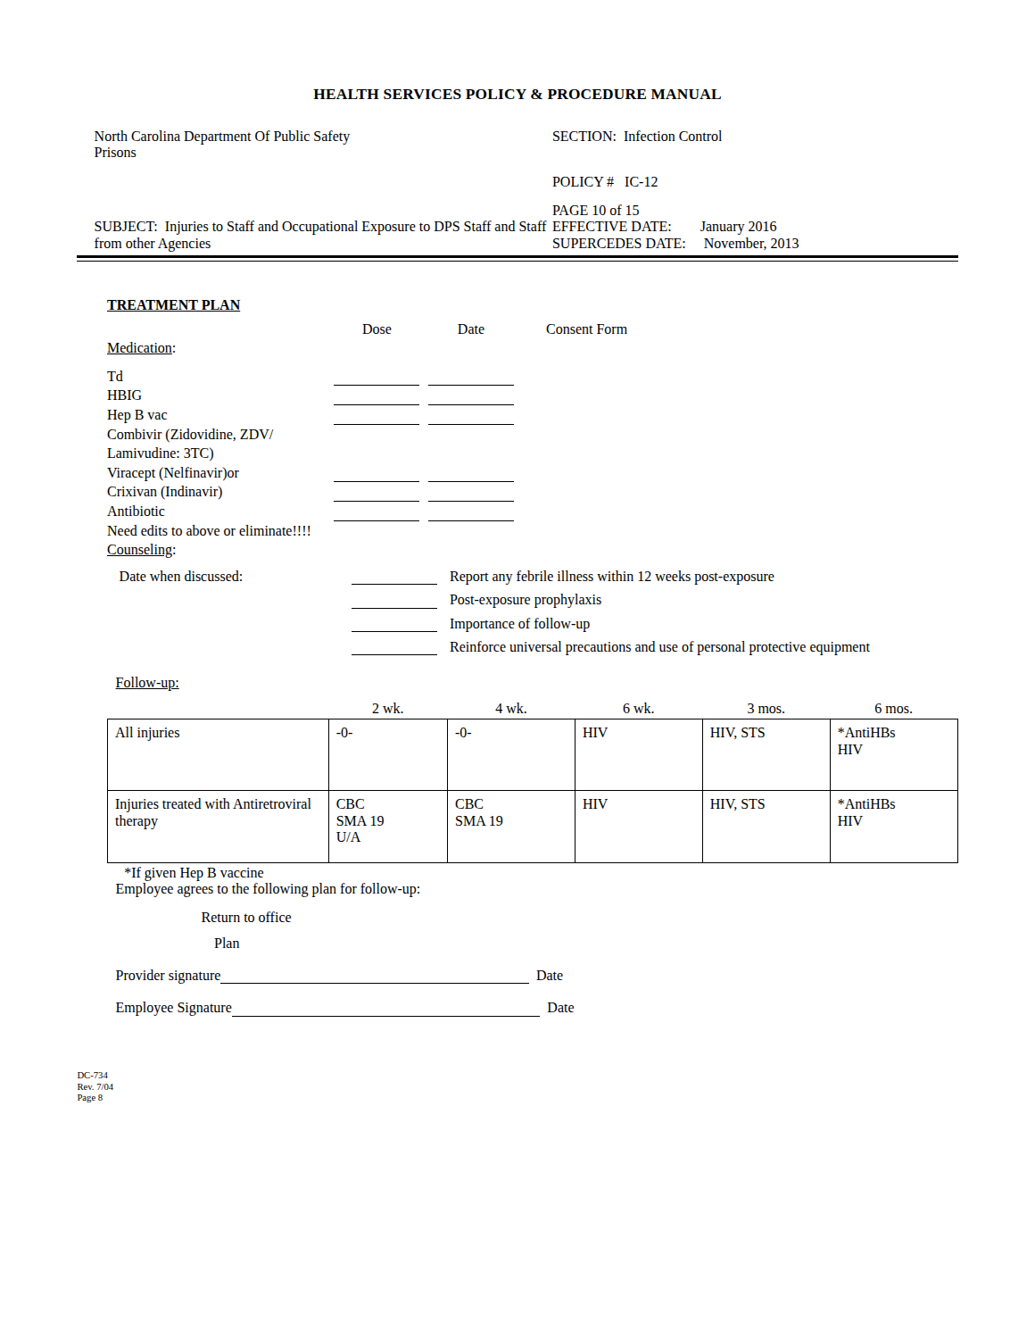HEALTH SERVICES POLICY & PROCEDURE MANUAL
| North Carolina Department Of Public Safety Prisons | SECTION: Infection Control |
| | POLICY # IC-12 |
| | PAGE 10 of 15 |
| SUBJECT: Injuries to Staff and Occupational Exposure to DPS Staff and Staff from other Agencies | EFFECTIVE DATE: January 2016 SUPERCEDES DATE: November, 2013 |
TREATMENT PLAN
| | Dose | Date | Consent Form |
| Medication : | | | |
| Td | | | |
| HBIG | | | |
| Hep B vac | | | |
| Combivir (Zidovidine, ZDV/ Lamivudine: 3TC) | | | |
| Viracept (Nelfinavir)or | | | |
| Crixivan (Indinavir) | | | |
| Antibiotic | | | |
| Need edits to above or eliminate!!!! |
| Counseling : |
| Date when discussed: | | Report any febrile illness within 12 weeks post-exposure |
| | | Post-exposure prophylaxis |
| | | Importance of follow-up |
| | | Reinforce universal precautions and use of personal protective equipment |
Follow-up:
| | 2 wk. | 4 wk. | 6 wk. | 3 mos. | 6 mos. |
| --- | --- | --- | --- | --- | --- |
| All injuries | -0- | -0- | HIV | HIV, STS | *AntiHBs HIV |
| Injuries treated with Antiretroviral therapy | CBC SMA 19 U/A | CBC SMA 19 | HIV | HIV, STS | *AntiHBs HIV |
*If given Hep B vaccine
Employee agrees to the following plan for follow-up:
Return to office
Plan
Provider signature Date
Employee Signature Date
DC-734
Rev. 7/04
Page 8